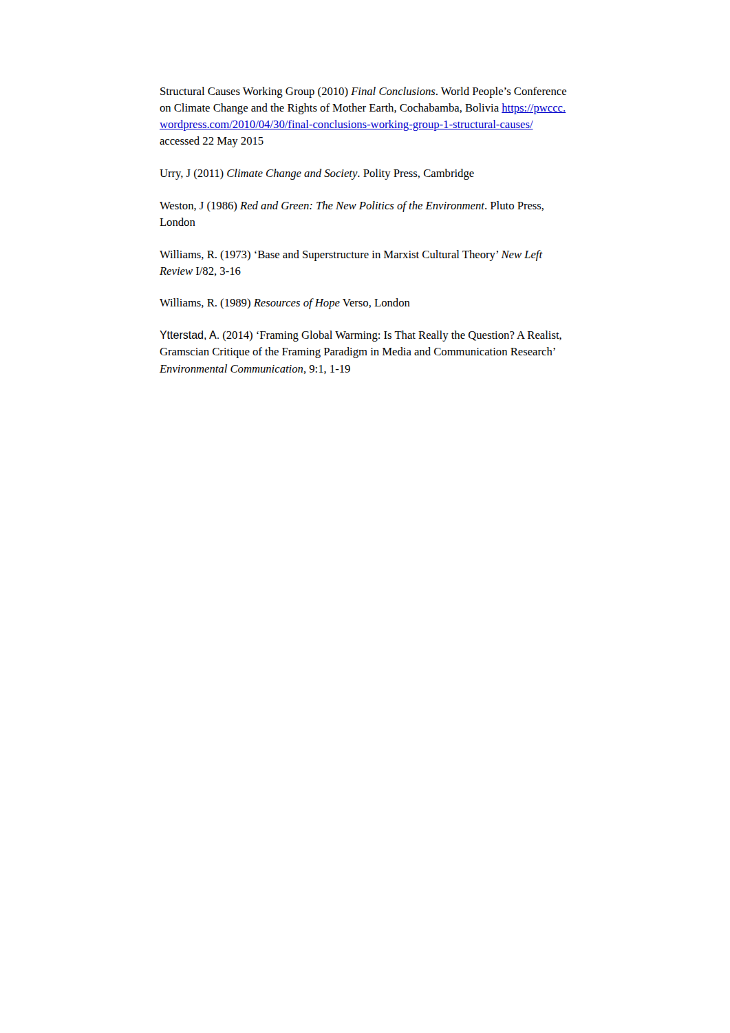Structural Causes Working Group (2010) Final Conclusions. World People’s Conference on Climate Change and the Rights of Mother Earth, Cochabamba, Bolivia https://pwccc.wordpress.com/2010/04/30/final-conclusions-working-group-1-structural-causes/ accessed 22 May 2015
Urry, J (2011) Climate Change and Society. Polity Press, Cambridge
Weston, J (1986) Red and Green: The New Politics of the Environment. Pluto Press, London
Williams, R. (1973) ‘Base and Superstructure in Marxist Cultural Theory’ New Left Review I/82, 3-16
Williams, R. (1989) Resources of Hope Verso, London
Ytterstad, A. (2014) ‘Framing Global Warming: Is That Really the Question? A Realist, Gramscian Critique of the Framing Paradigm in Media and Communication Research’ Environmental Communication, 9:1, 1-19